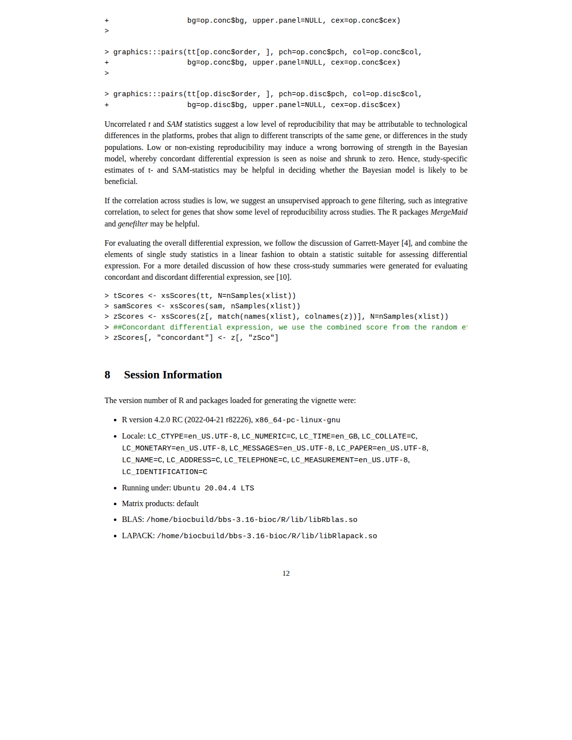+                  bg=op.conc$bg, upper.panel=NULL, cex=op.conc$cex)
>

> graphics:::pairs(tt[op.conc$order, ], pch=op.conc$pch, col=op.conc$col,
+                  bg=op.conc$bg, upper.panel=NULL, cex=op.conc$cex)
>

> graphics:::pairs(tt[op.disc$order, ], pch=op.disc$pch, col=op.disc$col,
+                  bg=op.disc$bg, upper.panel=NULL, cex=op.disc$cex)
Uncorrelated t and SAM statistics suggest a low level of reproducibility that may be attributable to technological differences in the platforms, probes that align to different transcripts of the same gene, or differences in the study populations. Low or non-existing reproducibility may induce a wrong borrowing of strength in the Bayesian model, whereby concordant differential expression is seen as noise and shrunk to zero. Hence, study-specific estimates of t- and SAM-statistics may be helpful in deciding whether the Bayesian model is likely to be beneficial.
If the correlation across studies is low, we suggest an unsupervised approach to gene filtering, such as integrative correlation, to select for genes that show some level of reproducibility across studies. The R packages MergeMaid and genefilter may be helpful.
For evaluating the overall differential expression, we follow the discussion of Garrett-Mayer [4], and combine the elements of single study statistics in a linear fashion to obtain a statistic suitable for assessing differential expression. For a more detailed discussion of how these cross-study summaries were generated for evaluating concordant and discordant differential expression, see [10].
> tScores <- xsScores(tt, N=nSamples(xlist))
> samScores <- xsScores(sam, nSamples(xlist))
> zScores <- xsScores(z[, match(names(xlist), colnames(z))], N=nSamples(xlist))
> ##Concordant differential expression, we use the combined score from the random effects model directly
> zScores[, "concordant"] <- z[, "zSco"]
8 Session Information
The version number of R and packages loaded for generating the vignette were:
R version 4.2.0 RC (2022-04-21 r82226), x86_64-pc-linux-gnu
Locale: LC_CTYPE=en_US.UTF-8, LC_NUMERIC=C, LC_TIME=en_GB, LC_COLLATE=C, LC_MONETARY=en_US.UTF-8, LC_MESSAGES=en_US.UTF-8, LC_PAPER=en_US.UTF-8, LC_NAME=C, LC_ADDRESS=C, LC_TELEPHONE=C, LC_MEASUREMENT=en_US.UTF-8, LC_IDENTIFICATION=C
Running under: Ubuntu 20.04.4 LTS
Matrix products: default
BLAS: /home/biocbuild/bbs-3.16-bioc/R/lib/libRblas.so
LAPACK: /home/biocbuild/bbs-3.16-bioc/R/lib/libRlapack.so
12